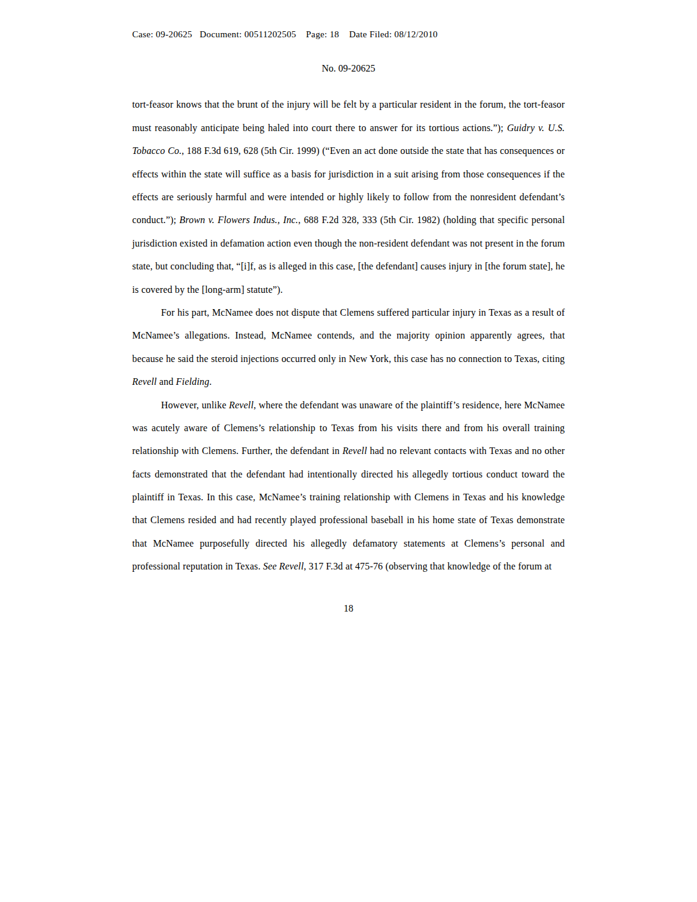Case: 09-20625 Document: 00511202505 Page: 18 Date Filed: 08/12/2010
No. 09-20625
tort-feasor knows that the brunt of the injury will be felt by a particular resident in the forum, the tort-feasor must reasonably anticipate being haled into court there to answer for its tortious actions.”); Guidry v. U.S. Tobacco Co., 188 F.3d 619, 628 (5th Cir. 1999) (“Even an act done outside the state that has consequences or effects within the state will suffice as a basis for jurisdiction in a suit arising from those consequences if the effects are seriously harmful and were intended or highly likely to follow from the nonresident defendant’s conduct.”); Brown v. Flowers Indus., Inc., 688 F.2d 328, 333 (5th Cir. 1982) (holding that specific personal jurisdiction existed in defamation action even though the non-resident defendant was not present in the forum state, but concluding that, “[i]f, as is alleged in this case, [the defendant] causes injury in [the forum state], he is covered by the [long-arm] statute”).
For his part, McNamee does not dispute that Clemens suffered particular injury in Texas as a result of McNamee’s allegations. Instead, McNamee contends, and the majority opinion apparently agrees, that because he said the steroid injections occurred only in New York, this case has no connection to Texas, citing Revell and Fielding.
However, unlike Revell, where the defendant was unaware of the plaintiff’s residence, here McNamee was acutely aware of Clemens’s relationship to Texas from his visits there and from his overall training relationship with Clemens. Further, the defendant in Revell had no relevant contacts with Texas and no other facts demonstrated that the defendant had intentionally directed his allegedly tortious conduct toward the plaintiff in Texas. In this case, McNamee’s training relationship with Clemens in Texas and his knowledge that Clemens resided and had recently played professional baseball in his home state of Texas demonstrate that McNamee purposefully directed his allegedly defamatory statements at Clemens’s personal and professional reputation in Texas. See Revell, 317 F.3d at 475-76 (observing that knowledge of the forum at
18